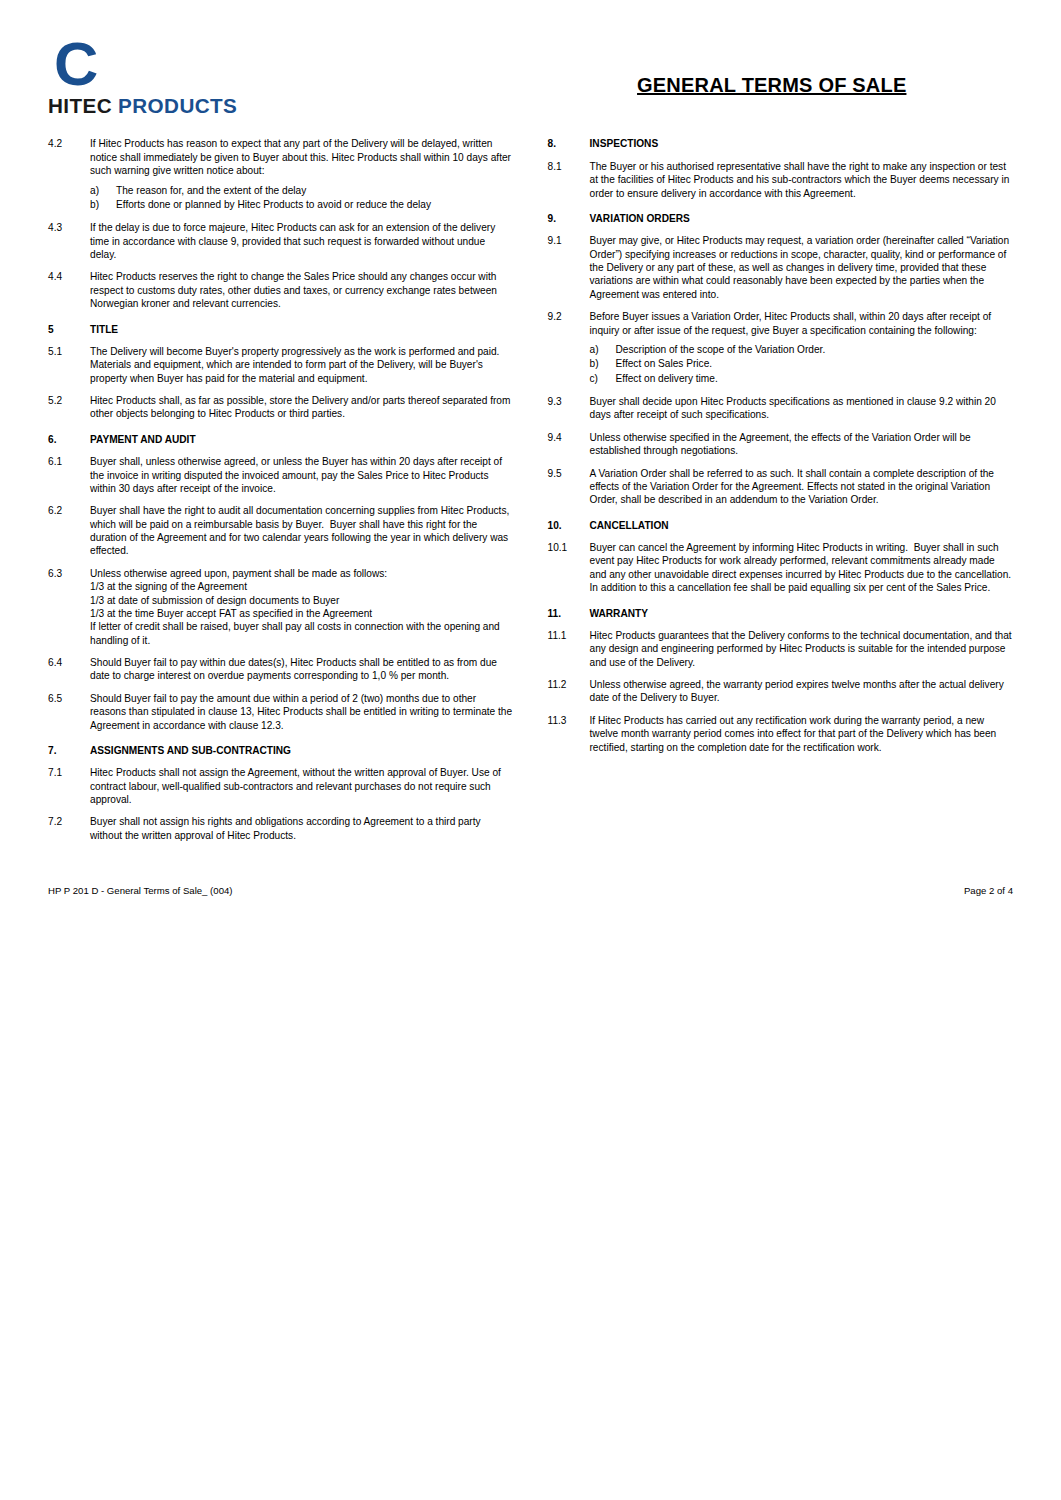C
HITEC PRODUCTS
GENERAL TERMS OF SALE
4.2
If Hitec Products has reason to expect that any part of the Delivery will be delayed, written notice shall immediately be given to Buyer about this. Hitec Products shall within 10 days after such warning give written notice about:
a) The reason for, and the extent of the delay
b) Efforts done or planned by Hitec Products to avoid or reduce the delay
4.3
If the delay is due to force majeure, Hitec Products can ask for an extension of the delivery time in accordance with clause 9, provided that such request is forwarded without undue delay.
4.4
Hitec Products reserves the right to change the Sales Price should any changes occur with respect to customs duty rates, other duties and taxes, or currency exchange rates between Norwegian kroner and relevant currencies.
5
TITLE
5.1
The Delivery will become Buyer's property progressively as the work is performed and paid. Materials and equipment, which are intended to form part of the Delivery, will be Buyer's property when Buyer has paid for the material and equipment.
5.2
Hitec Products shall, as far as possible, store the Delivery and/or parts thereof separated from other objects belonging to Hitec Products or third parties.
6.
PAYMENT AND AUDIT
6.1
Buyer shall, unless otherwise agreed, or unless the Buyer has within 20 days after receipt of the invoice in writing disputed the invoiced amount, pay the Sales Price to Hitec Products within 30 days after receipt of the invoice.
6.2
Buyer shall have the right to audit all documentation concerning supplies from Hitec Products, which will be paid on a reimbursable basis by Buyer. Buyer shall have this right for the duration of the Agreement and for two calendar years following the year in which delivery was effected.
6.3
Unless otherwise agreed upon, payment shall be made as follows:
1/3 at the signing of the Agreement
1/3 at date of submission of design documents to Buyer
1/3 at the time Buyer accept FAT as specified in the Agreement
If letter of credit shall be raised, buyer shall pay all costs in connection with the opening and handling of it.
6.4
Should Buyer fail to pay within due dates(s), Hitec Products shall be entitled to as from due date to charge interest on overdue payments corresponding to 1,0 % per month.
6.5
Should Buyer fail to pay the amount due within a period of 2 (two) months due to other reasons than stipulated in clause 13, Hitec Products shall be entitled in writing to terminate the Agreement in accordance with clause 12.3.
7.
ASSIGNMENTS AND SUB-CONTRACTING
7.1
Hitec Products shall not assign the Agreement, without the written approval of Buyer. Use of contract labour, well-qualified sub-contractors and relevant purchases do not require such approval.
7.2
Buyer shall not assign his rights and obligations according to Agreement to a third party without the written approval of Hitec Products.
8.
INSPECTIONS
8.1
The Buyer or his authorised representative shall have the right to make any inspection or test at the facilities of Hitec Products and his sub-contractors which the Buyer deems necessary in order to ensure delivery in accordance with this Agreement.
9.
VARIATION ORDERS
9.1
Buyer may give, or Hitec Products may request, a variation order (hereinafter called “Variation Order”) specifying increases or reductions in scope, character, quality, kind or performance of the Delivery or any part of these, as well as changes in delivery time, provided that these variations are within what could reasonably have been expected by the parties when the Agreement was entered into.
9.2
Before Buyer issues a Variation Order, Hitec Products shall, within 20 days after receipt of inquiry or after issue of the request, give Buyer a specification containing the following:
a) Description of the scope of the Variation Order.
b) Effect on Sales Price.
c) Effect on delivery time.
9.3
Buyer shall decide upon Hitec Products specifications as mentioned in clause 9.2 within 20 days after receipt of such specifications.
9.4
Unless otherwise specified in the Agreement, the effects of the Variation Order will be established through negotiations.
9.5
A Variation Order shall be referred to as such. It shall contain a complete description of the effects of the Variation Order for the Agreement. Effects not stated in the original Variation Order, shall be described in an addendum to the Variation Order.
10.
CANCELLATION
10.1
Buyer can cancel the Agreement by informing Hitec Products in writing. Buyer shall in such event pay Hitec Products for work already performed, relevant commitments already made and any other unavoidable direct expenses incurred by Hitec Products due to the cancellation. In addition to this a cancellation fee shall be paid equalling six per cent of the Sales Price.
11.
WARRANTY
11.1
Hitec Products guarantees that the Delivery conforms to the technical documentation, and that any design and engineering performed by Hitec Products is suitable for the intended purpose and use of the Delivery.
11.2
Unless otherwise agreed, the warranty period expires twelve months after the actual delivery date of the Delivery to Buyer.
11.3
If Hitec Products has carried out any rectification work during the warranty period, a new twelve month warranty period comes into effect for that part of the Delivery which has been rectified, starting on the completion date for the rectification work.
HP P 201 D - General Terms of Sale_ (004)
Page 2 of 4